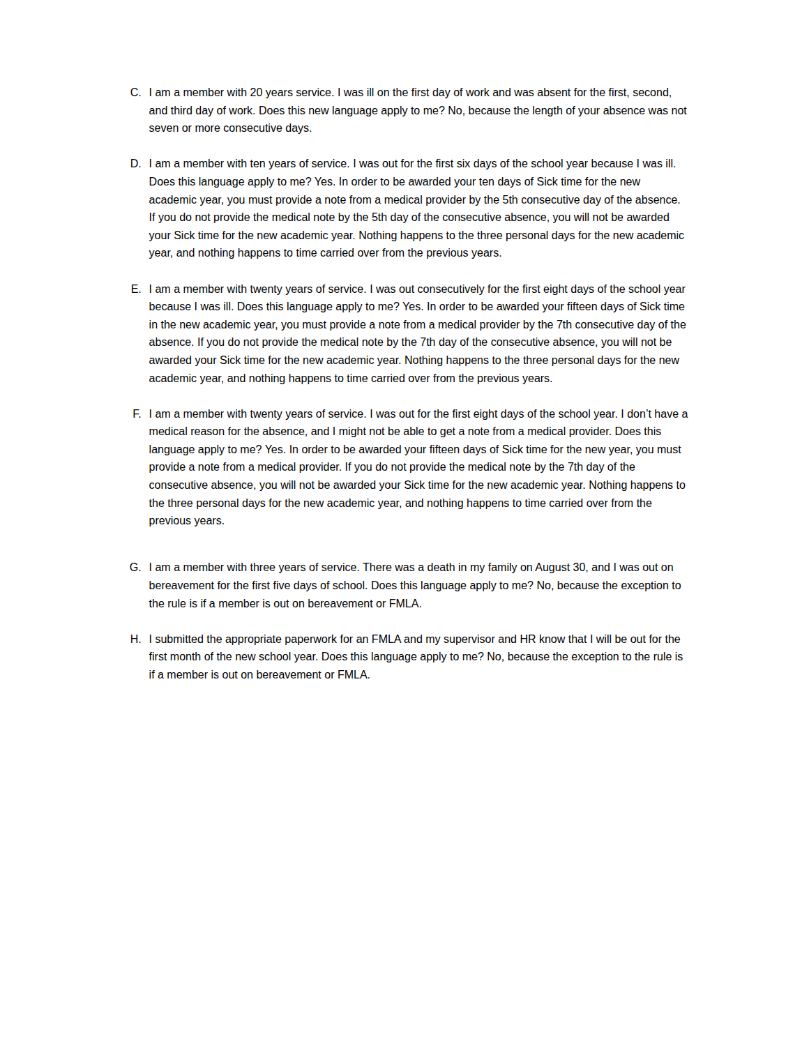I am a member with 20 years service. I was ill on the first day of work and was absent for the first, second, and third day of work. Does this new language apply to me? No, because the length of your absence was not seven or more consecutive days.
I am a member with ten years of service. I was out for the first six days of the school year because I was ill. Does this language apply to me? Yes. In order to be awarded your ten days of Sick time for the new academic year, you must provide a note from a medical provider by the 5th consecutive day of the absence. If you do not provide the medical note by the 5th day of the consecutive absence, you will not be awarded your Sick time for the new academic year. Nothing happens to the three personal days for the new academic year, and nothing happens to time carried over from the previous years.
I am a member with twenty years of service. I was out consecutively for the first eight days of the school year because I was ill. Does this language apply to me? Yes. In order to be awarded your fifteen days of Sick time in the new academic year, you must provide a note from a medical provider by the 7th consecutive day of the absence. If you do not provide the medical note by the 7th day of the consecutive absence, you will not be awarded your Sick time for the new academic year. Nothing happens to the three personal days for the new academic year, and nothing happens to time carried over from the previous years.
I am a member with twenty years of service. I was out for the first eight days of the school year. I don’t have a medical reason for the absence, and I might not be able to get a note from a medical provider. Does this language apply to me? Yes. In order to be awarded your fifteen days of Sick time for the new year, you must provide a note from a medical provider. If you do not provide the medical note by the 7th day of the consecutive absence, you will not be awarded your Sick time for the new academic year. Nothing happens to the three personal days for the new academic year, and nothing happens to time carried over from the previous years.
I am a member with three years of service. There was a death in my family on August 30, and I was out on bereavement for the first five days of school. Does this language apply to me? No, because the exception to the rule is if a member is out on bereavement or FMLA.
I submitted the appropriate paperwork for an FMLA and my supervisor and HR know that I will be out for the first month of the new school year. Does this language apply to me? No, because the exception to the rule is if a member is out on bereavement or FMLA.